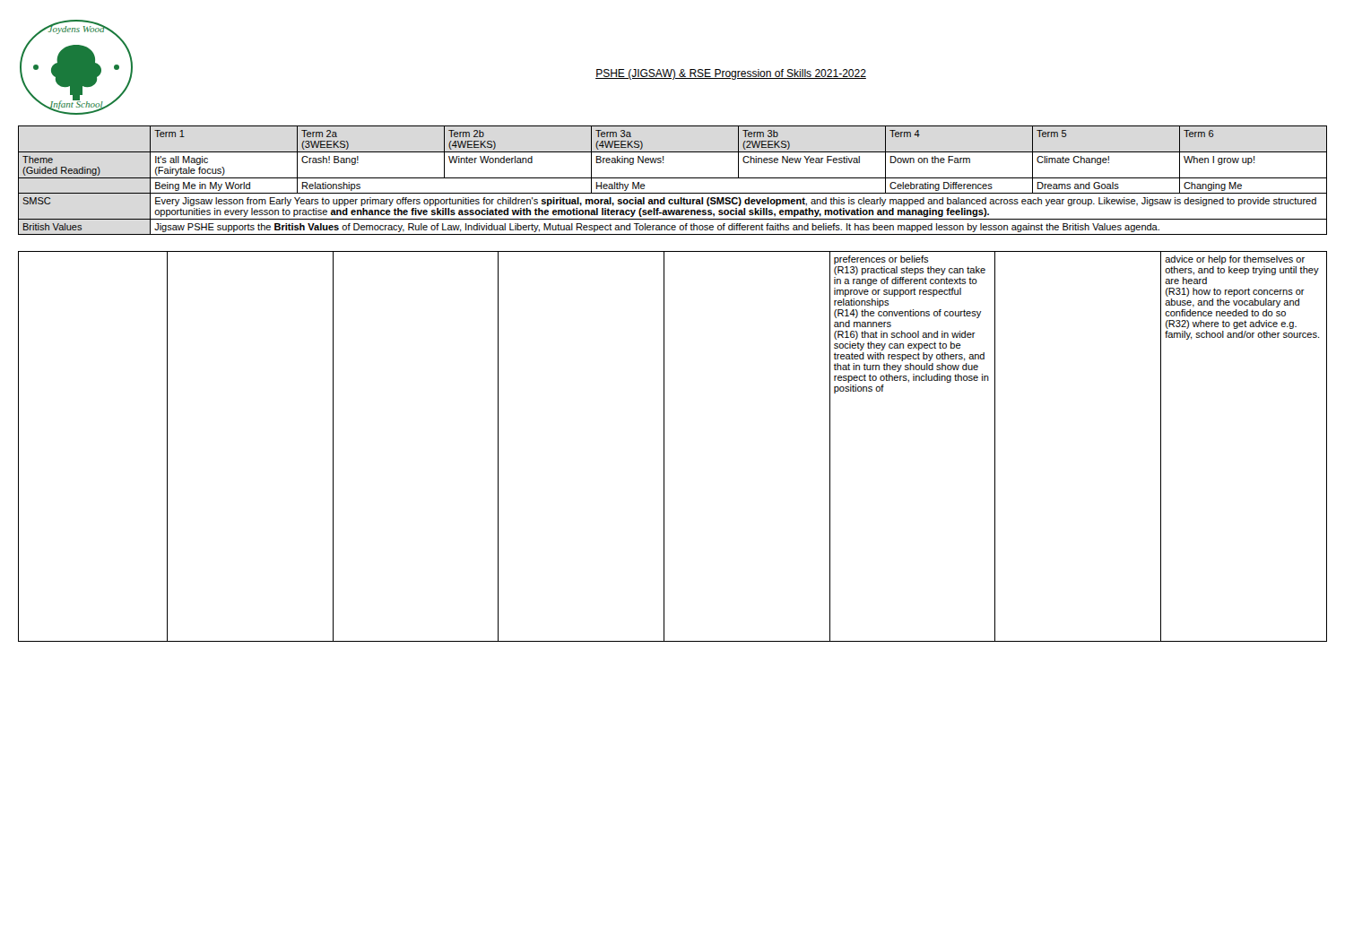Joydens Wood Infant School
PSHE (JIGSAW) & RSE Progression of Skills 2021-2022
| | Term 1 | Term 2a (3WEEKS) | Term 2b (4WEEKS) | Term 3a (4WEEKS) | Term 3b (2WEEKS) | Term 4 | Term 5 | Term 6 |
| Theme (Guided Reading) | It's all Magic (Fairytale focus) | Crash! Bang! | Winter Wonderland | Breaking News! | Chinese New Year Festival | Down on the Farm | Climate Change! | When I grow up! |
| | Being Me in My World | Relationships | Healthy Me | Celebrating Differences | Dreams and Goals | Changing Me |
| SMSC | Every Jigsaw lesson from Early Years to upper primary offers opportunities for children's spiritual, moral, social and cultural (SMSC) development , and this is clearly mapped and balanced across each year group. Likewise, Jigsaw is designed to provide structured opportunities in every lesson to practise and enhance the five skills associated with the emotional literacy (self-awareness, social skills, empathy, motivation and managing feelings). |
| British Values | Jigsaw PSHE supports the British Values of Democracy, Rule of Law, Individual Liberty, Mutual Respect and Tolerance of those of different faiths and beliefs. It has been mapped lesson by lesson against the British Values agenda. |
| | | | | | preferences or beliefs (R13) practical steps they can take in a range of different contexts to improve or support respectful relationships (R14) the conventions of courtesy and manners (R16) that in school and in wider society they can expect to be treated with respect by others, and that in turn they should show due respect to others, including those in positions of | | advice or help for themselves or others, and to keep trying until they are heard (R31) how to report concerns or abuse, and the vocabulary and confidence needed to do so (R32) where to get advice e.g. family, school and/or other sources. |